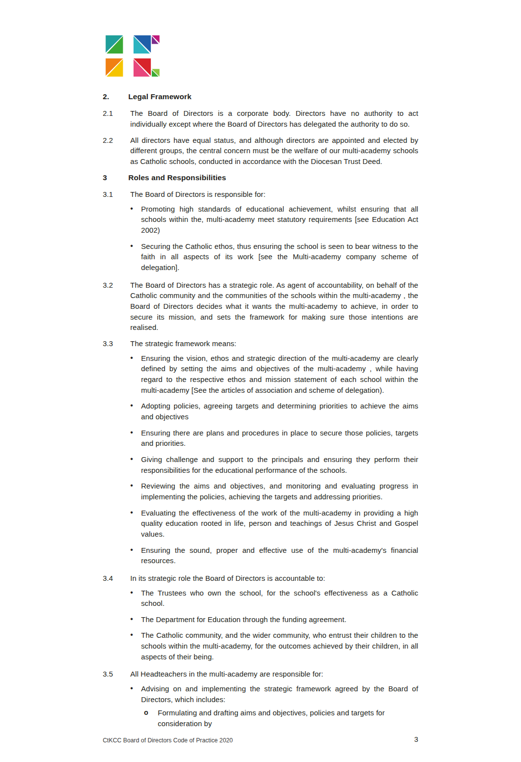2. Legal Framework
2.1 The Board of Directors is a corporate body. Directors have no authority to act individually except where the Board of Directors has delegated the authority to do so.
2.2 All directors have equal status, and although directors are appointed and elected by different groups, the central concern must be the welfare of our multi-academy schools as Catholic schools, conducted in accordance with the Diocesan Trust Deed.
3 Roles and Responsibilities
3.1 The Board of Directors is responsible for:
Promoting high standards of educational achievement, whilst ensuring that all schools within the, multi-academy meet statutory requirements [see Education Act 2002)
Securing the Catholic ethos, thus ensuring the school is seen to bear witness to the faith in all aspects of its work [see the Multi-academy company scheme of delegation].
3.2 The Board of Directors has a strategic role. As agent of accountability, on behalf of the Catholic community and the communities of the schools within the multi-academy , the Board of Directors decides what it wants the multi-academy to achieve, in order to secure its mission, and sets the framework for making sure those intentions are realised.
3.3 The strategic framework means:
Ensuring the vision, ethos and strategic direction of the multi-academy are clearly defined by setting the aims and objectives of the multi-academy , while having regard to the respective ethos and mission statement of each school within the multi-academy [See the articles of association and scheme of delegation).
Adopting policies, agreeing targets and determining priorities to achieve the aims and objectives
Ensuring there are plans and procedures in place to secure those policies, targets and priorities.
Giving challenge and support to the principals and ensuring they perform their responsibilities for the educational performance of the schools.
Reviewing the aims and objectives, and monitoring and evaluating progress in implementing the policies, achieving the targets and addressing priorities.
Evaluating the effectiveness of the work of the multi-academy in providing a high quality education rooted in life, person and teachings of Jesus Christ and Gospel values.
Ensuring the sound, proper and effective use of the multi-academy's financial resources.
3.4 In its strategic role the Board of Directors is accountable to:
The Trustees who own the school, for the school's effectiveness as a Catholic school.
The Department for Education through the funding agreement.
The Catholic community, and the wider community, who entrust their children to the schools within the multi-academy, for the outcomes achieved by their children, in all aspects of their being.
3.5 All Headteachers in the multi-academy are responsible for:
Advising on and implementing the strategic framework agreed by the Board of Directors, which includes:
Formulating and drafting aims and objectives, policies and targets for consideration by
CtKCC Board of Directors Code of Practice 2020 3